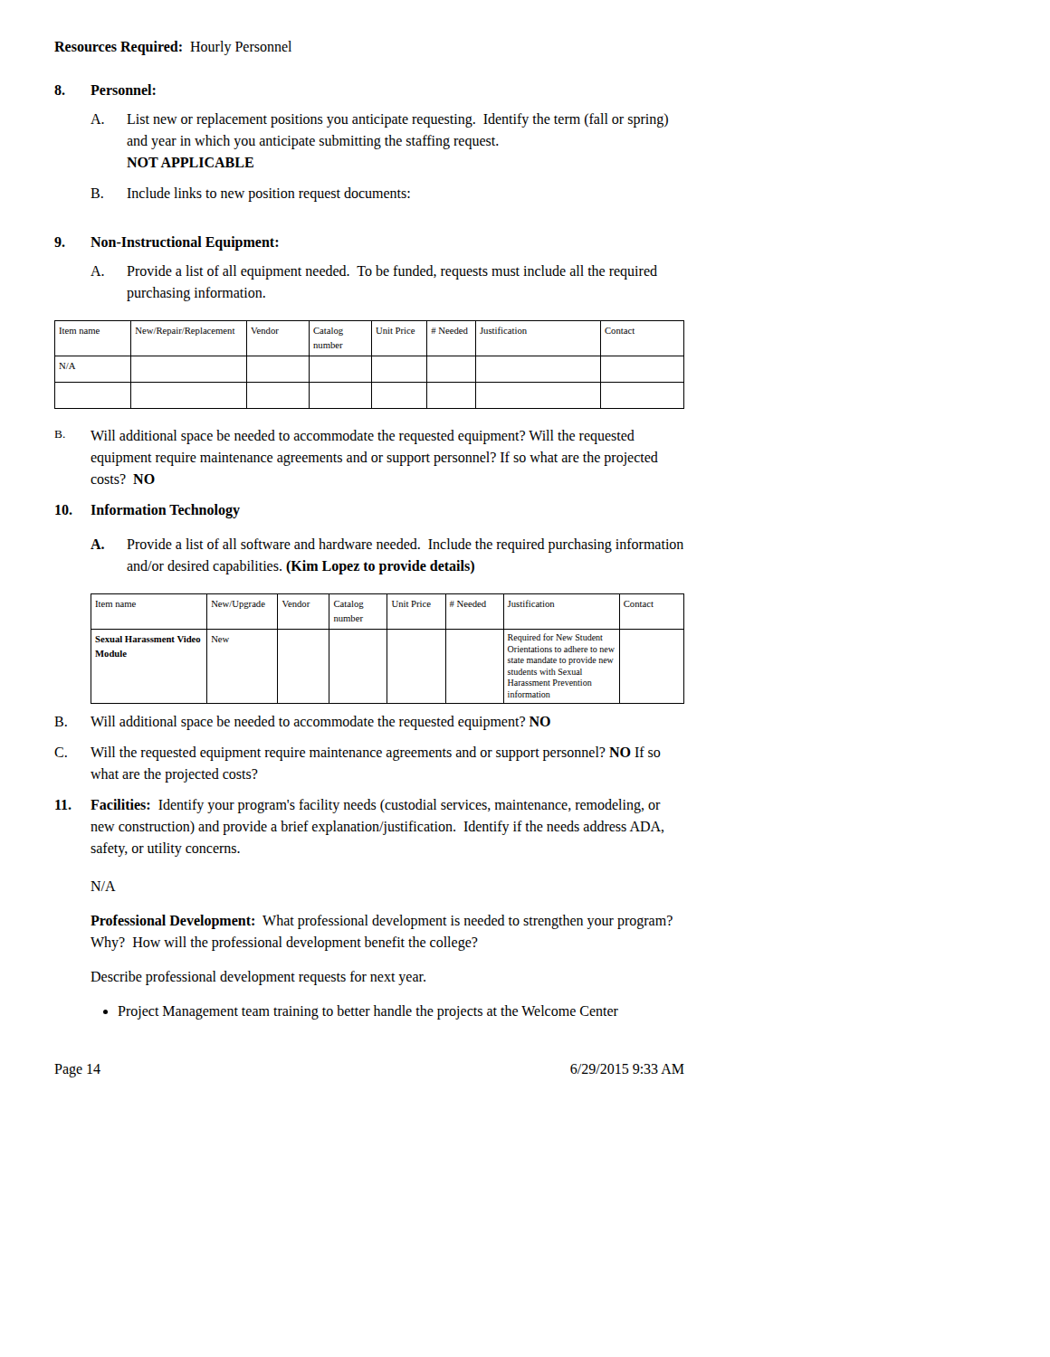Resources Required: Hourly Personnel
8. Personnel:
A. List new or replacement positions you anticipate requesting. Identify the term (fall or spring) and year in which you anticipate submitting the staffing request.
NOT APPLICABLE
B. Include links to new position request documents:
9. Non-Instructional Equipment:
A. Provide a list of all equipment needed. To be funded, requests must include all the required purchasing information.
| Item name | New/Repair/Replacement | Vendor | Catalog number | Unit Price | # Needed | Justification | Contact |
| N/A | | | | | | | |
B. Will additional space be needed to accommodate the requested equipment? Will the requested equipment require maintenance agreements and or support personnel? If so what are the projected costs? NO
10. Information Technology
A. Provide a list of all software and hardware needed. Include the required purchasing information and/or desired capabilities. (Kim Lopez to provide details)
| Item name | New/Upgrade | Vendor | Catalog number | Unit Price | # Needed | Justification | Contact |
| Sexual Harassment Video Module | New | | | | | Required for New Student Orientations to adhere to new state mandate to provide new students with Sexual Harassment Prevention information | |
B. Will additional space be needed to accommodate the requested equipment? NO
C. Will the requested equipment require maintenance agreements and or support personnel? NO If so what are the projected costs?
11. Facilities: Identify your program's facility needs (custodial services, maintenance, remodeling, or new construction) and provide a brief explanation/justification. Identify if the needs address ADA, safety, or utility concerns.
N/A
Professional Development: What professional development is needed to strengthen your program? Why? How will the professional development benefit the college?
Describe professional development requests for next year.
Project Management team training to better handle the projects at the Welcome Center
Page 14 6/29/2015 9:33 AM